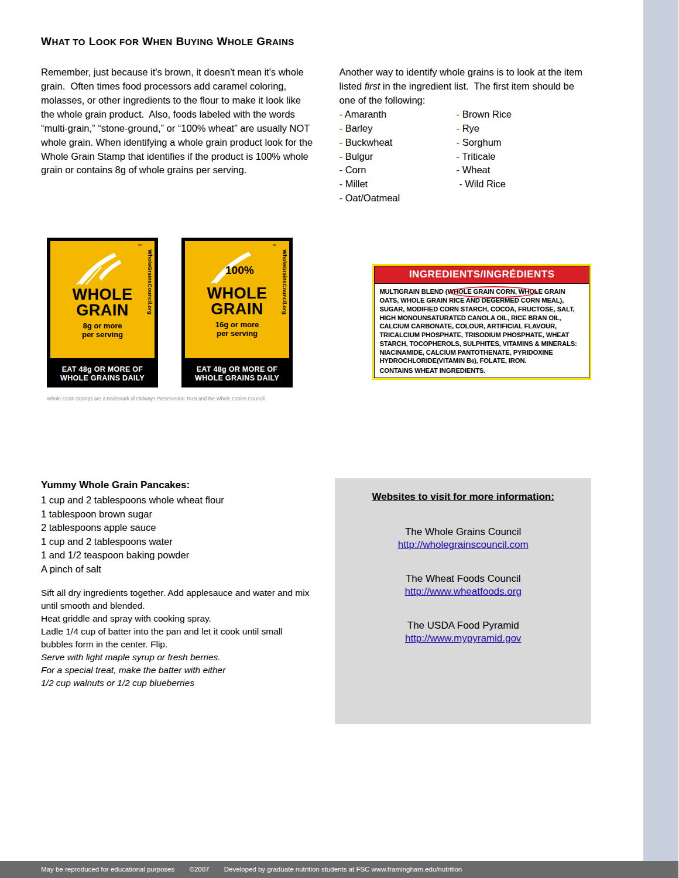WHAT TO LOOK FOR WHEN BUYING WHOLE GRAINS
Remember, just because it's brown, it doesn't mean it's whole grain. Often times food processors add caramel coloring, molasses, or other ingredients to the flour to make it look like the whole grain product. Also, foods labeled with the words “multi-grain,” “stone-ground,” or “100% wheat” are usually NOT whole grain. When identifying a whole grain product look for the Whole Grain Stamp that identifies if the product is 100% whole grain or contains 8g of whole grains per serving.
Another way to identify whole grains is to look at the item listed first in the ingredient list. The first item should be one of the following:
- Amaranth
- Barley
- Buckwheat
- Bulgur
- Corn
- Millet
- Oat/Oatmeal
- Brown Rice
- Rye
- Sorghum
- Triticale
- Wheat
- Wild Rice
™ WholeGrainsCouncil.org
WHOLE
GRAIN
8g or more
per serving
EAT 48g OR MORE OF
WHOLE GRAINS DAILY
™ WholeGrainsCouncil.org
100%
WHOLE
GRAIN
16g or more
per serving
EAT 48g OR MORE OF
WHOLE GRAINS DAILY
Whole Grain Stamps are a trademark of Oldways Preservation Trust and the Whole Grains Council.
INGREDIENTS/INGRÉDIENTS
MULTIGRAIN BLEND (WHOLE GRAIN CORN, WHOLE GRAIN OATS, WHOLE GRAIN RICE AND DEGERMED CORN MEAL), SUGAR, MODIFIED CORN STARCH, COCOA, FRUCTOSE, SALT, HIGH MONOUNSATURATED CANOLA OIL, RICE BRAN OIL, CALCIUM CARBONATE, COLOUR, ARTIFICIAL FLAVOUR, TRICALCIUM PHOSPHATE, TRISODIUM PHOSPHATE, WHEAT STARCH, TOCOPHEROLS, SULPHITES, VITAMINS & MINERALS: NIACINAMIDE, CALCIUM PANTOTHENATE, PYRIDOXINE HYDROCHLORIDE(VITAMIN B6), FOLATE, IRON. CONTAINS WHEAT INGREDIENTS.
Yummy Whole Grain Pancakes:
1 cup and 2 tablespoons whole wheat flour
1 tablespoon brown sugar
2 tablespoons apple sauce
1 cup and 2 tablespoons water
1 and 1/2 teaspoon baking powder
A pinch of salt
Sift all dry ingredients together. Add applesauce and water and mix until smooth and blended.
Heat griddle and spray with cooking spray.
Ladle 1/4 cup of batter into the pan and let it cook until small bubbles form in the center. Flip.
Serve with light maple syrup or fresh berries.
For a special treat, make the batter with either
1/2 cup walnuts or 1/2 cup blueberries
Websites to visit for more information:
The Whole Grains Council
http://wholegrainscouncil.com
The Wheat Foods Council
http://www.wheatfoods.org
The USDA Food Pyramid
http://www.mypyramid.gov
May be reproduced for educational purposes ©2007 Developed by graduate nutrition students at FSC www.framingham.edu/nutrition